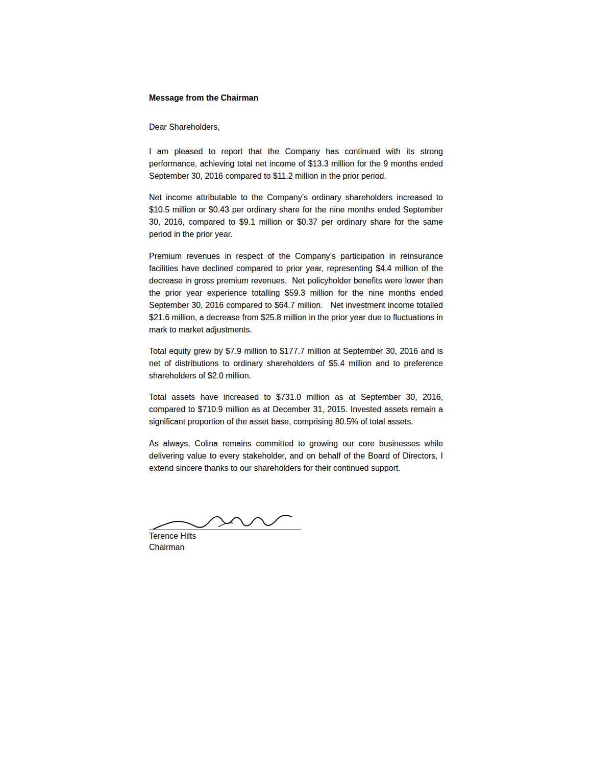Message from the Chairman
Dear Shareholders,
I am pleased to report that the Company has continued with its strong performance, achieving total net income of $13.3 million for the 9 months ended September 30, 2016 compared to $11.2 million in the prior period.
Net income attributable to the Company’s ordinary shareholders increased to $10.5 million or $0.43 per ordinary share for the nine months ended September 30, 2016, compared to $9.1 million or $0.37 per ordinary share for the same period in the prior year.
Premium revenues in respect of the Company’s participation in reinsurance facilities have declined compared to prior year, representing $4.4 million of the decrease in gross premium revenues. Net policyholder benefits were lower than the prior year experience totalling $59.3 million for the nine months ended September 30, 2016 compared to $64.7 million. Net investment income totalled $21.6 million, a decrease from $25.8 million in the prior year due to fluctuations in mark to market adjustments.
Total equity grew by $7.9 million to $177.7 million at September 30, 2016 and is net of distributions to ordinary shareholders of $5.4 million and to preference shareholders of $2.0 million.
Total assets have increased to $731.0 million as at September 30, 2016, compared to $710.9 million as at December 31, 2015. Invested assets remain a significant proportion of the asset base, comprising 80.5% of total assets.
As always, Colina remains committed to growing our core businesses while delivering value to every stakeholder, and on behalf of the Board of Directors, I extend sincere thanks to our shareholders for their continued support.
Terence Hilts
Chairman